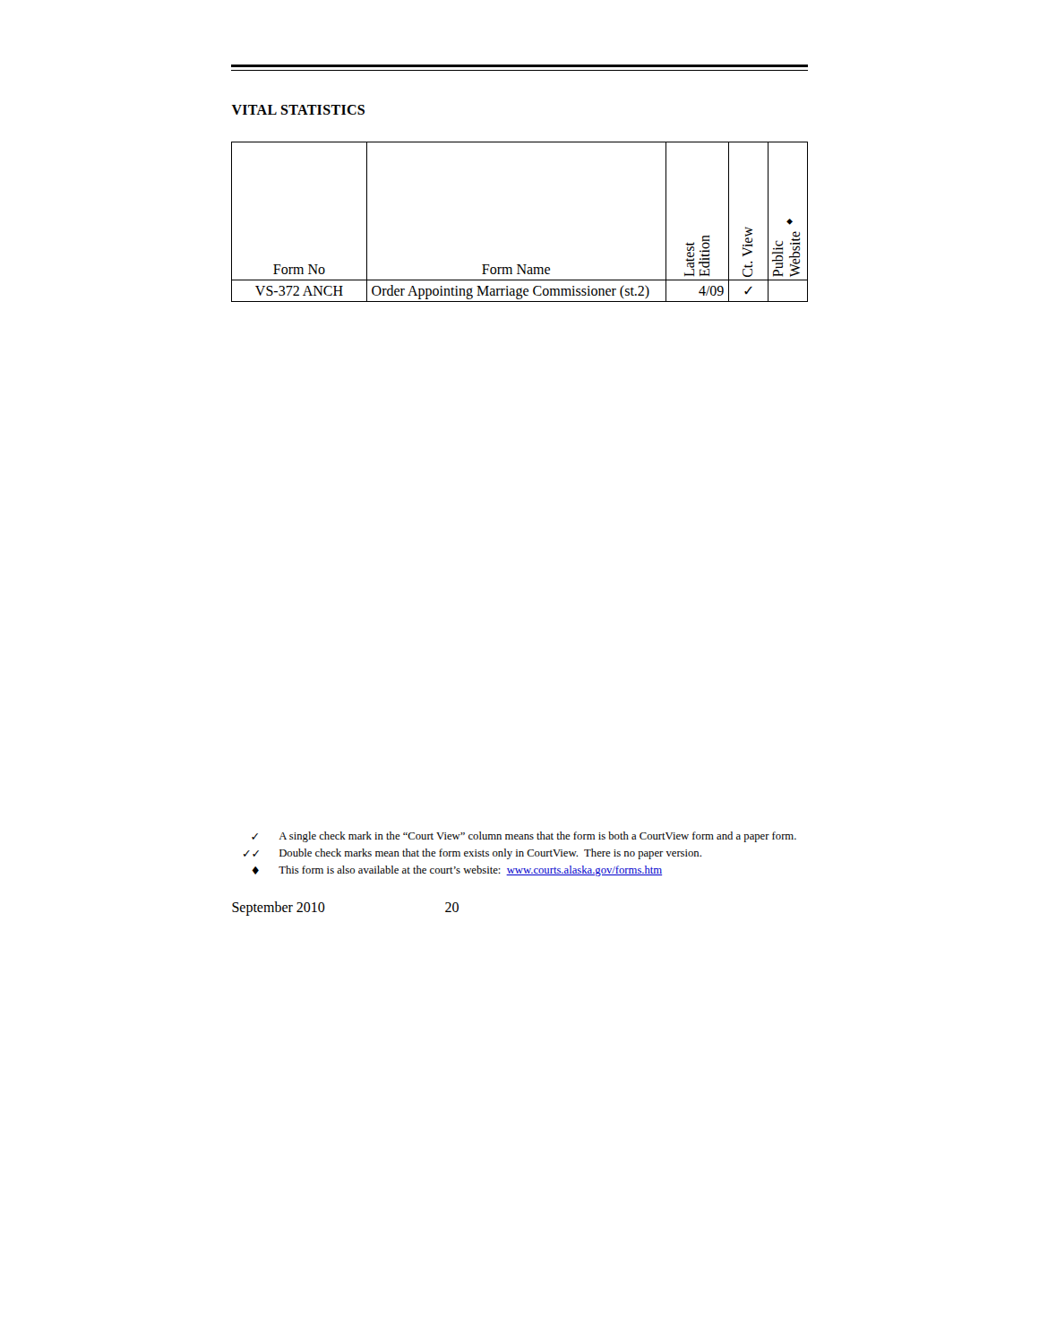VITAL STATISTICS
| Form No | Form Name | Latest Edition | Ct. View | Public Website ◆ |
| --- | --- | --- | --- | --- |
| VS-372 ANCH | Order Appointing Marriage Commissioner (st.2) | 4/09 | ✓ | |
✓
A single check mark in the “Court View” column means that the form is both a CourtView form and a paper form.
✓✓
Double check marks mean that the form exists only in CourtView. There is no paper version.
♦
This form is also available at the court’s website: www.courts.alaska.gov/forms.htm
September 2010 20